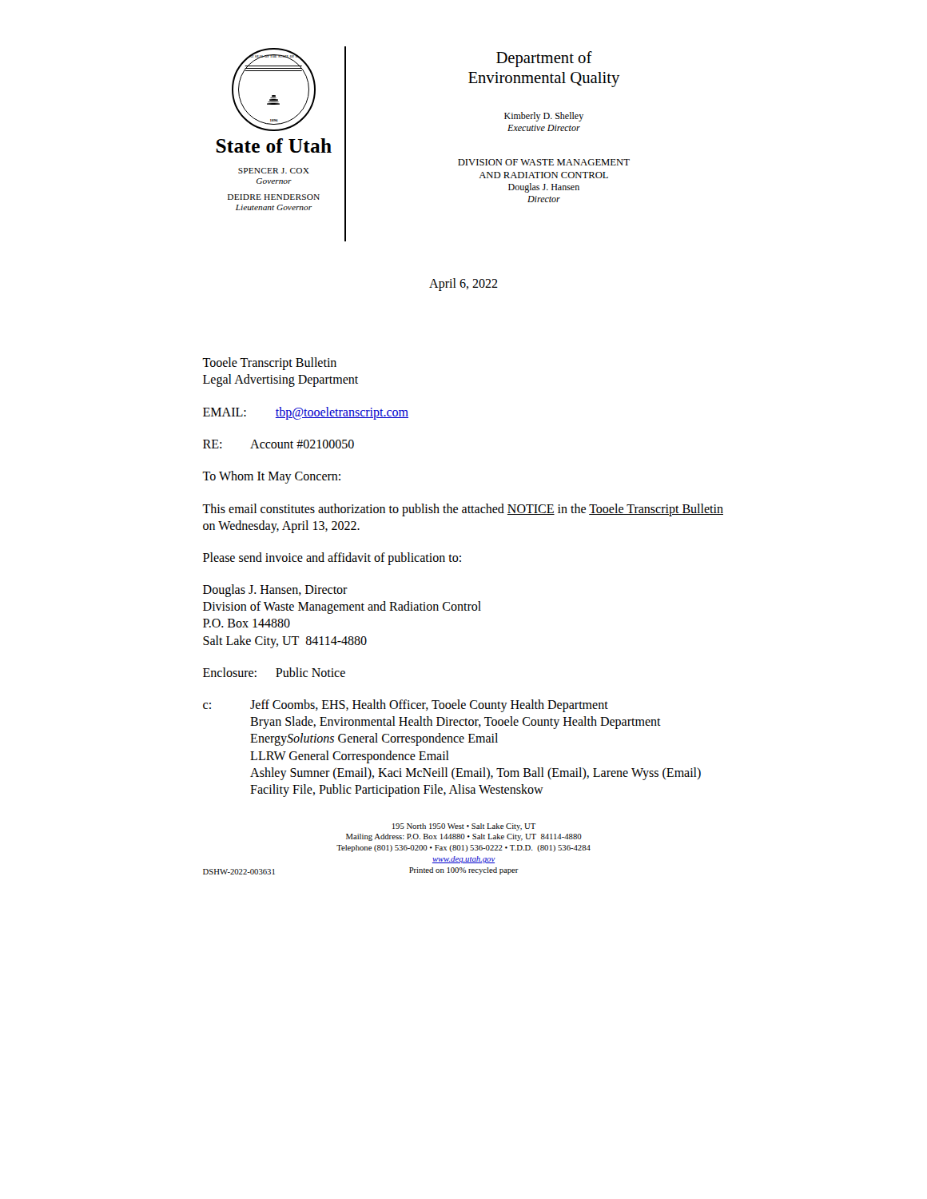GREAT SEAL OF THE STATE OF UTAH
1896
State of Utah
SPENCER J. COX
Governor
DEIDRE HENDERSON
Lieutenant Governor
Department of
Environmental Quality
Kimberly D. Shelley
Executive Director
DIVISION OF WASTE MANAGEMENT
AND RADIATION CONTROL
Douglas J. Hansen
Director
April 6, 2022
Tooele Transcript Bulletin
Legal Advertising Department
EMAIL:
tbp@tooeletranscript.com
RE:
Account #02100050
To Whom It May Concern:
This email constitutes authorization to publish the attached NOTICE in the Tooele Transcript Bulletin on Wednesday, April 13, 2022.
Please send invoice and affidavit of publication to:
Douglas J. Hansen, Director
Division of Waste Management and Radiation Control
P.O. Box 144880
Salt Lake City, UT 84114-4880
Enclosure:
Public Notice
c:
Jeff Coombs, EHS, Health Officer, Tooele County Health Department
Bryan Slade, Environmental Health Director, Tooele County Health Department
EnergySolutions General Correspondence Email
LLRW General Correspondence Email
Ashley Sumner (Email), Kaci McNeill (Email), Tom Ball (Email), Larene Wyss (Email)
Facility File, Public Participation File, Alisa Westenskow
DSHW-2022-003631
195 North 1950 West • Salt Lake City, UT
Mailing Address: P.O. Box 144880 • Salt Lake City, UT 84114-4880
Telephone (801) 536-0200 • Fax (801) 536-0222 • T.D.D. (801) 536-4284
www.deq.utah.gov
Printed on 100% recycled paper